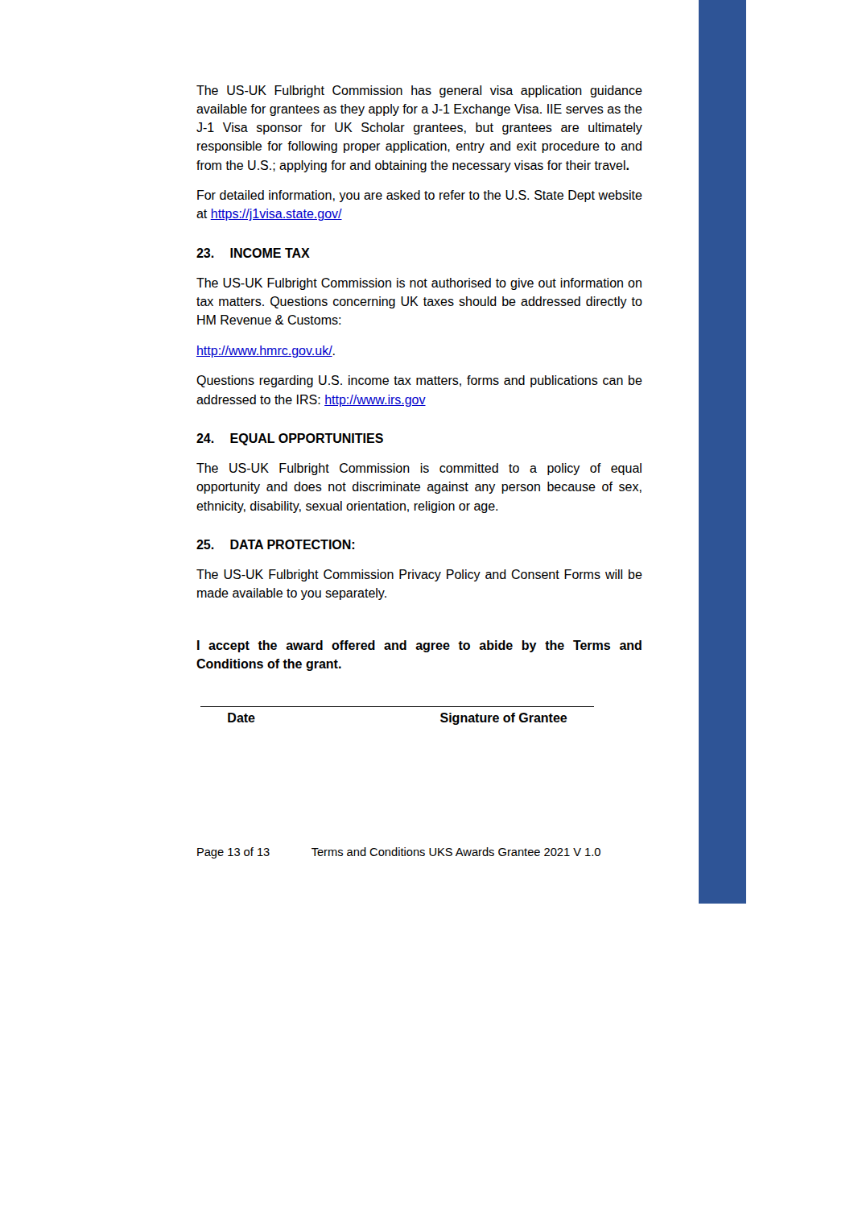The US-UK Fulbright Commission has general visa application guidance available for grantees as they apply for a J-1 Exchange Visa. IIE serves as the J-1 Visa sponsor for UK Scholar grantees, but grantees are ultimately responsible for following proper application, entry and exit procedure to and from the U.S.; applying for and obtaining the necessary visas for their travel.
For detailed information, you are asked to refer to the U.S. State Dept website at https://j1visa.state.gov/
23. Income Tax
The US-UK Fulbright Commission is not authorised to give out information on tax matters. Questions concerning UK taxes should be addressed directly to HM Revenue & Customs:
http://www.hmrc.gov.uk/.
Questions regarding U.S. income tax matters, forms and publications can be addressed to the IRS: http://www.irs.gov
24. Equal Opportunities
The US-UK Fulbright Commission is committed to a policy of equal opportunity and does not discriminate against any person because of sex, ethnicity, disability, sexual orientation, religion or age.
25. Data Protection:
The US-UK Fulbright Commission Privacy Policy and Consent Forms will be made available to you separately.
I accept the award offered and agree to abide by the Terms and Conditions of the grant.
Date Signature of Grantee
Page 13 of 13
Terms and Conditions UKS Awards Grantee 2021 V 1.0